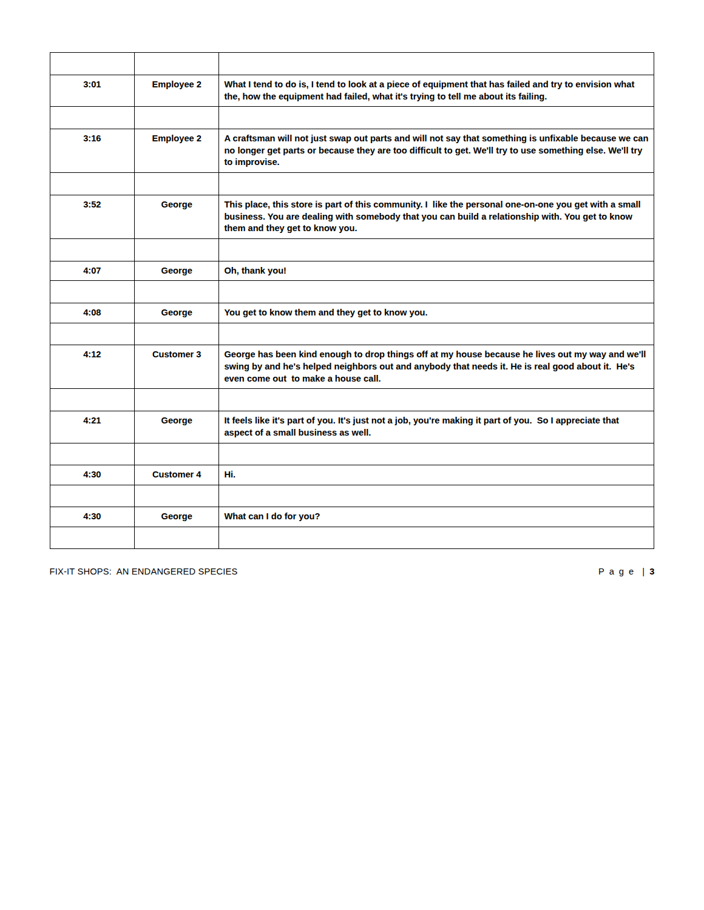| 3:01 | Employee 2 | What I tend to do is, I tend to look at a piece of equipment that has failed and try to envision what the, how the equipment had failed, what it's trying to tell me about its failing. |
| 3:16 | Employee 2 | A craftsman will not just swap out parts and will not say that something is unfixable because we can no longer get parts or because they are too difficult to get. We'll try to use something else. We'll try to improvise. |
| 3:52 | George | This place, this store is part of this community. I like the personal one-on-one you get with a small business. You are dealing with somebody that you can build a relationship with. You get to know them and they get to know you. |
| 4:07 | George | Oh, thank you! |
| 4:08 | George | You get to know them and they get to know you. |
| 4:12 | Customer 3 | George has been kind enough to drop things off at my house because he lives out my way and we'll swing by and he's helped neighbors out and anybody that needs it. He is real good about it. He's even come out to make a house call. |
| 4:21 | George | It feels like it's part of you. It's just not a job, you're making it part of you. So I appreciate that aspect of a small business as well. |
| 4:30 | Customer 4 | Hi. |
| 4:30 | George | What can I do for you? |
FIX-IT SHOPS: AN ENDANGERED SPECIES P a g e | 3